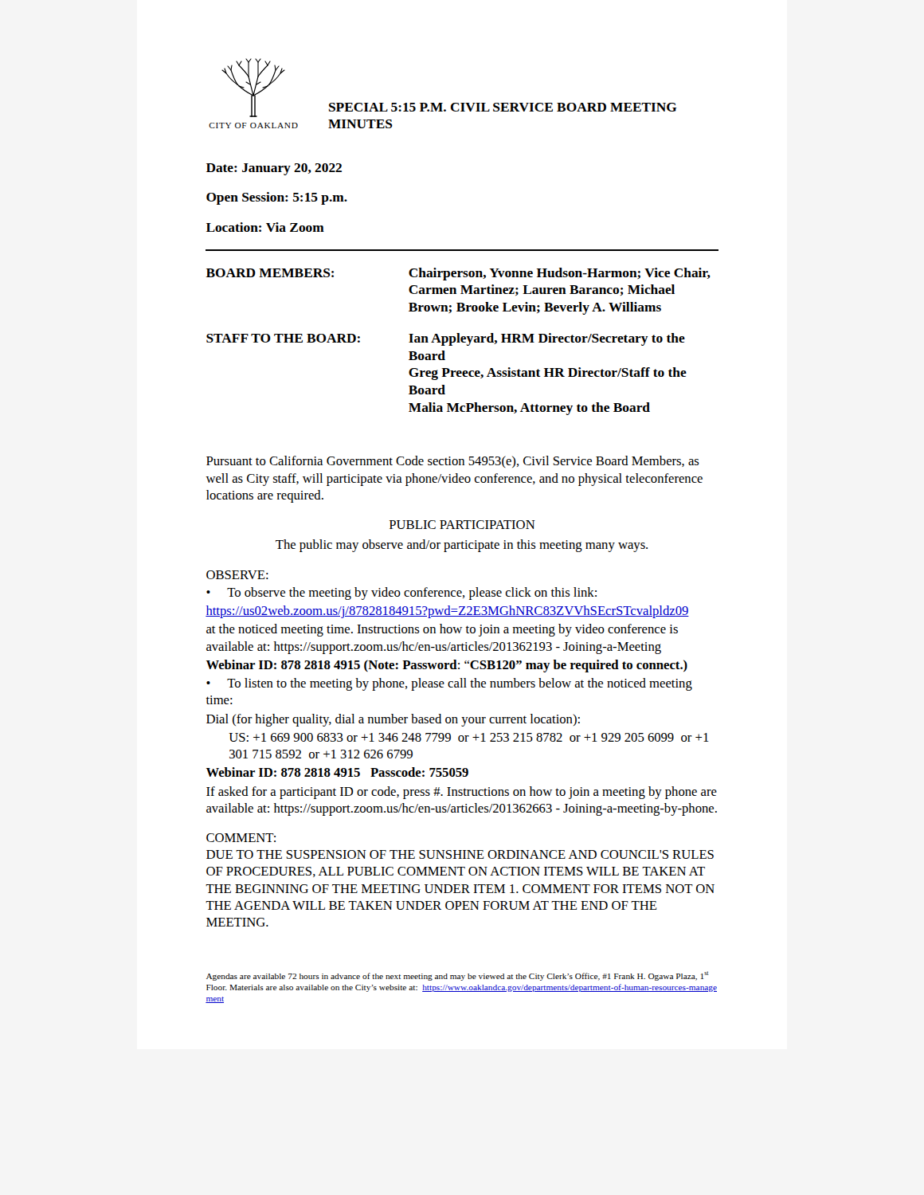CITY OF OAKLAND
SPECIAL 5:15 P.M. CIVIL SERVICE BOARD MEETING MINUTES
Date: January 20, 2022
Open Session: 5:15 p.m.
Location: Via Zoom
| BOARD MEMBERS: | Chairperson, Yvonne Hudson-Harmon; Vice Chair, Carmen Martinez; Lauren Baranco; Michael Brown; Brooke Levin; Beverly A. Williams |
| STAFF TO THE BOARD: | Ian Appleyard, HRM Director/Secretary to the Board Greg Preece, Assistant HR Director/Staff to the Board Malia McPherson, Attorney to the Board |
Pursuant to California Government Code section 54953(e), Civil Service Board Members, as well as City staff, will participate via phone/video conference, and no physical teleconference locations are required.
PUBLIC PARTICIPATION
The public may observe and/or participate in this meeting many ways.
OBSERVE:
•To observe the meeting by video conference, please click on this link:
https://us02web.zoom.us/j/87828184915?pwd=Z2E3MGhNRC83ZVVhSEcrSTcvalpldz09
at the noticed meeting time. Instructions on how to join a meeting by video conference is available at: https://support.zoom.us/hc/en-us/articles/201362193 - Joining-a-Meeting
Webinar ID: 878 2818 4915 (Note: Password: “CSB120” may be required to connect.)
•To listen to the meeting by phone, please call the numbers below at the noticed meeting time:
Dial (for higher quality, dial a number based on your current location):
US: +1 669 900 6833 or +1 346 248 7799 or +1 253 215 8782 or +1 929 205 6099 or +1 301 715 8592 or +1 312 626 6799
Webinar ID: 878 2818 4915 Passcode: 755059
If asked for a participant ID or code, press #. Instructions on how to join a meeting by phone are available at: https://support.zoom.us/hc/en-us/articles/201362663 - Joining-a-meeting-by-phone.
COMMENT:
DUE TO THE SUSPENSION OF THE SUNSHINE ORDINANCE AND COUNCIL'S RULES OF PROCEDURES, ALL PUBLIC COMMENT ON ACTION ITEMS WILL BE TAKEN AT THE BEGINNING OF THE MEETING UNDER ITEM 1. COMMENT FOR ITEMS NOT ON THE AGENDA WILL BE TAKEN UNDER OPEN FORUM AT THE END OF THE MEETING.
Agendas are available 72 hours in advance of the next meeting and may be viewed at the City Clerk’s Office, #1 Frank H. Ogawa Plaza, 1st Floor. Materials are also available on the City’s website at: https://www.oaklandca.gov/departments/department-of-human-resources-management